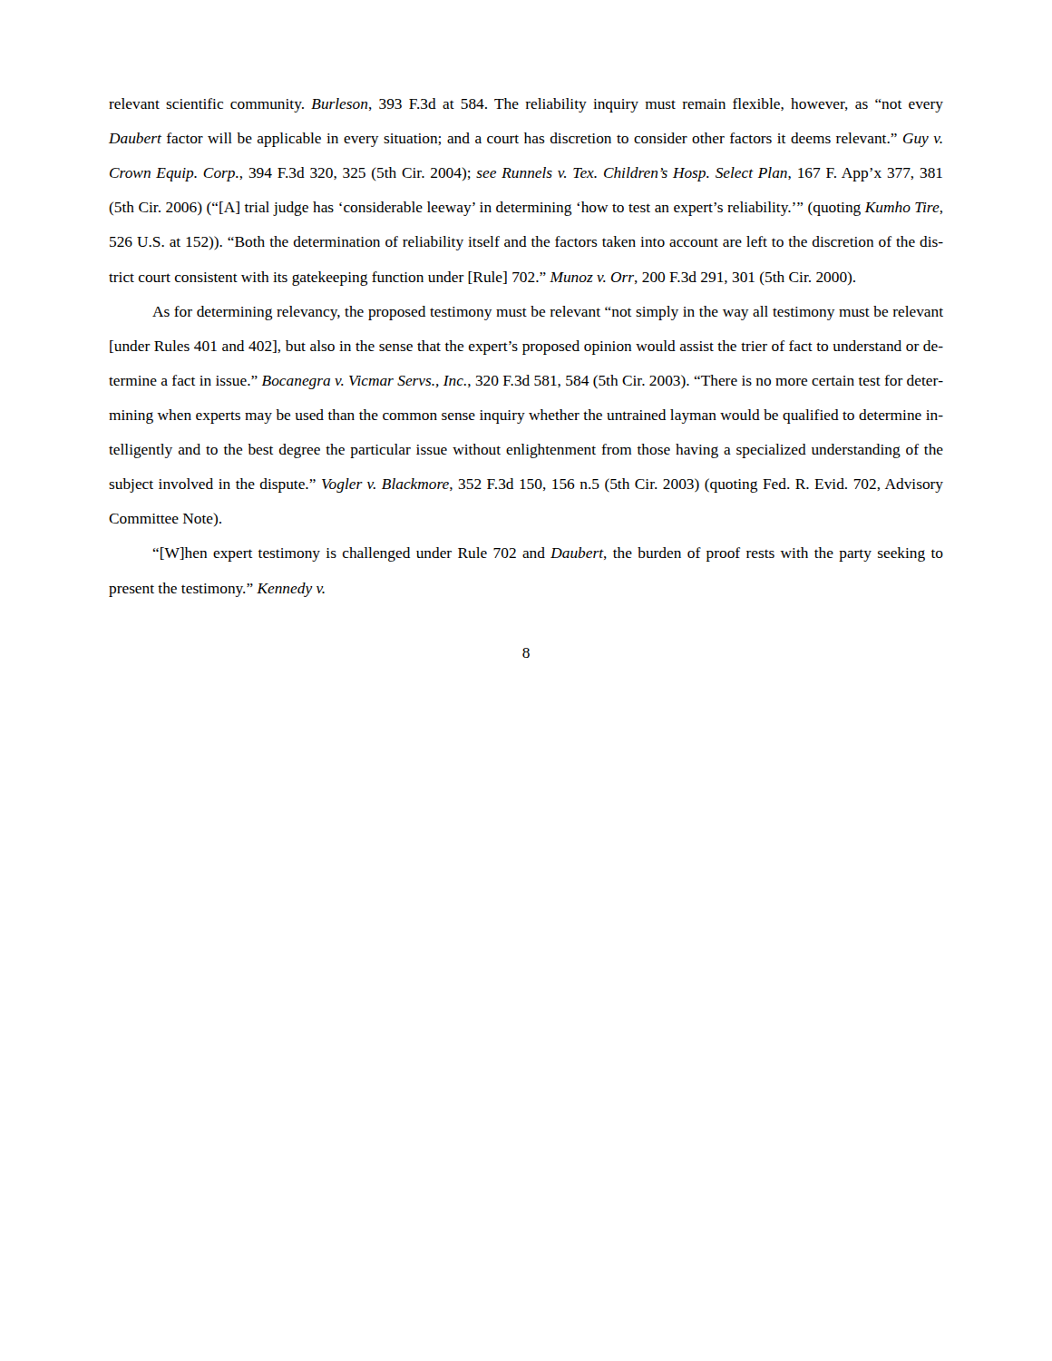relevant scientific community. Burleson, 393 F.3d at 584. The reliability inquiry must remain flexible, however, as “not every Daubert factor will be applicable in every situation; and a court has discretion to consider other factors it deems relevant.” Guy v. Crown Equip. Corp., 394 F.3d 320, 325 (5th Cir. 2004); see Runnels v. Tex. Children’s Hosp. Select Plan, 167 F. App’x 377, 381 (5th Cir. 2006) (“[A] trial judge has ‘considerable leeway’ in determining ‘how to test an expert’s reliability.’” (quoting Kumho Tire, 526 U.S. at 152)). “Both the determination of reliability itself and the factors taken into account are left to the discretion of the district court consistent with its gatekeeping function under [Rule] 702.” Munoz v. Orr, 200 F.3d 291, 301 (5th Cir. 2000).
As for determining relevancy, the proposed testimony must be relevant “not simply in the way all testimony must be relevant [under Rules 401 and 402], but also in the sense that the expert’s proposed opinion would assist the trier of fact to understand or determine a fact in issue.” Bocanegra v. Vicmar Servs., Inc., 320 F.3d 581, 584 (5th Cir. 2003). “There is no more certain test for determining when experts may be used than the common sense inquiry whether the untrained layman would be qualified to determine intelligently and to the best degree the particular issue without enlightenment from those having a specialized understanding of the subject involved in the dispute.” Vogler v. Blackmore, 352 F.3d 150, 156 n.5 (5th Cir. 2003) (quoting Fed. R. Evid. 702, Advisory Committee Note).
“[W]hen expert testimony is challenged under Rule 702 and Daubert, the burden of proof rests with the party seeking to present the testimony.” Kennedy v.
8